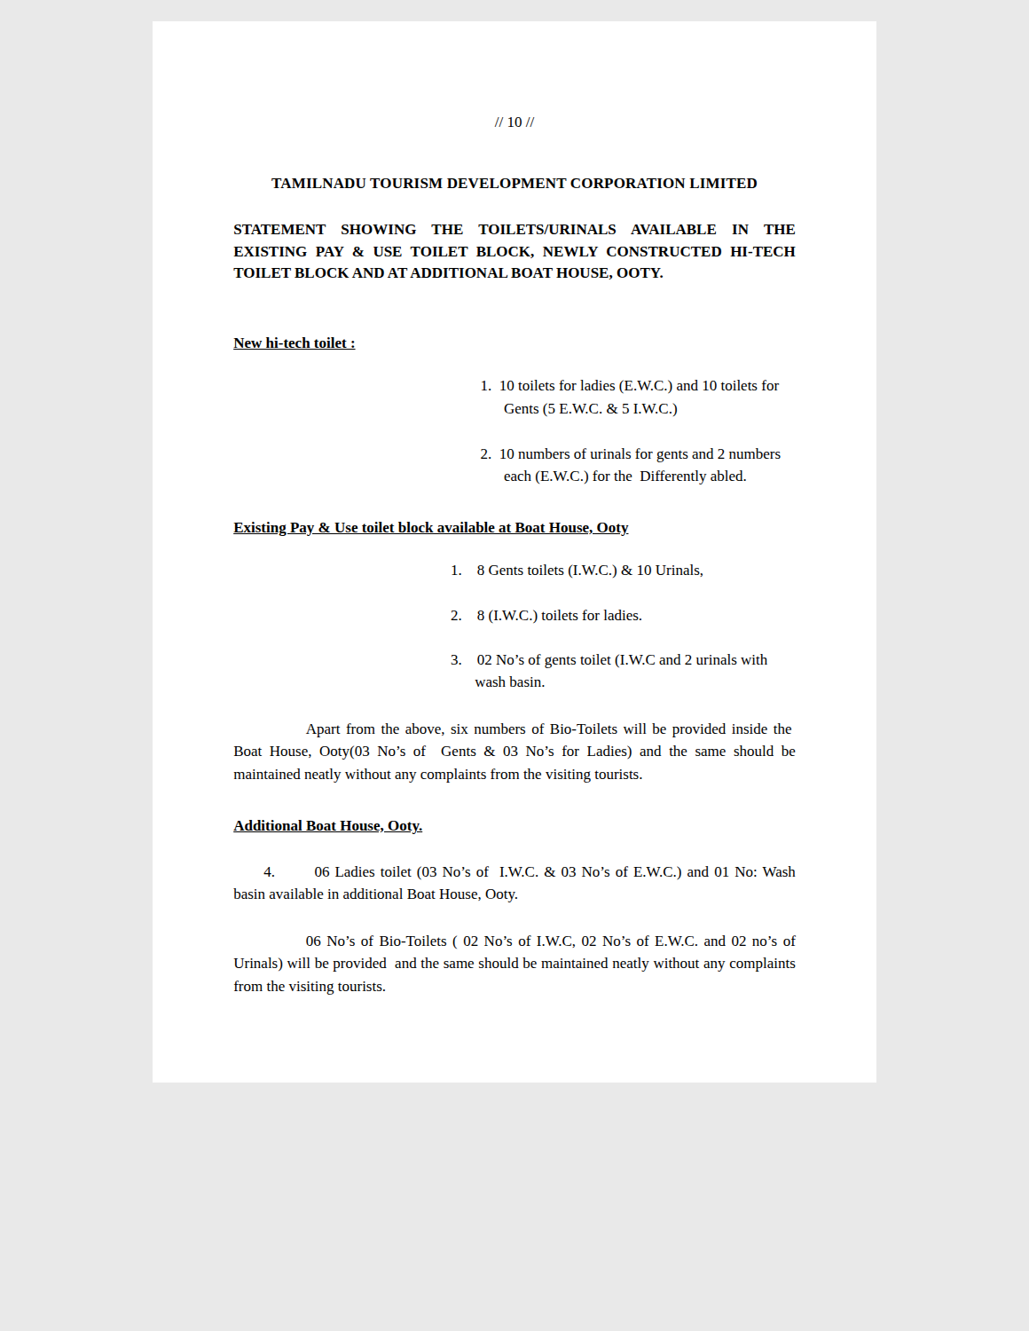// 10 //
TAMILNADU TOURISM DEVELOPMENT CORPORATION LIMITED
STATEMENT SHOWING THE TOILETS/URINALS AVAILABLE IN THE EXISTING PAY & USE TOILET BLOCK, NEWLY CONSTRUCTED HI-TECH TOILET BLOCK AND AT ADDITIONAL BOAT HOUSE, OOTY.
New hi-tech toilet :
1. 10 toilets for ladies (E.W.C.) and 10 toilets for Gents (5 E.W.C. & 5 I.W.C.)
2. 10 numbers of urinals for gents and 2 numbers each (E.W.C.) for the Differently abled.
Existing Pay & Use toilet block available at Boat House, Ooty
1. 8 Gents toilets (I.W.C.) & 10 Urinals,
2. 8 (I.W.C.) toilets for ladies.
3. 02 No’s of gents toilet (I.W.C and 2 urinals with wash basin.
Apart from the above, six numbers of Bio-Toilets will be provided inside the Boat House, Ooty(03 No’s of Gents & 03 No’s for Ladies) and the same should be maintained neatly without any complaints from the visiting tourists.
Additional Boat House, Ooty.
4. 06 Ladies toilet (03 No’s of I.W.C. & 03 No’s of E.W.C.) and 01 No: Wash basin available in additional Boat House, Ooty.
06 No’s of Bio-Toilets ( 02 No’s of I.W.C, 02 No’s of E.W.C. and 02 no’s of Urinals) will be provided and the same should be maintained neatly without any complaints from the visiting tourists.